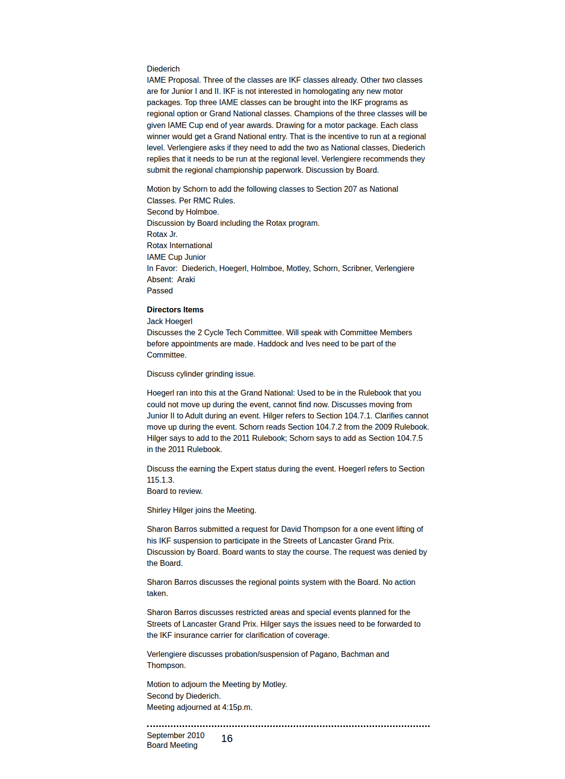Diederich
IAME Proposal. Three of the classes are IKF classes already. Other two classes are for Junior I and II. IKF is not interested in homologating any new motor packages. Top three IAME classes can be brought into the IKF programs as regional option or Grand National classes. Champions of the three classes will be given IAME Cup end of year awards. Drawing for a motor package. Each class winner would get a Grand National entry. That is the incentive to run at a regional level. Verlengiere asks if they need to add the two as National classes, Diederich replies that it needs to be run at the regional level. Verlengiere recommends they submit the regional championship paperwork. Discussion by Board.
Motion by Schorn to add the following classes to Section 207 as National Classes. Per RMC Rules.
Second by Holmboe.
Discussion by Board including the Rotax program.
Rotax Jr.
Rotax International
IAME Cup Junior
In Favor: Diederich, Hoegerl, Holmboe, Motley, Schorn, Scribner, Verlengiere
Absent: Araki
Passed
Directors Items
Jack Hoegerl
Discusses the 2 Cycle Tech Committee. Will speak with Committee Members before appointments are made. Haddock and Ives need to be part of the Committee.
Discuss cylinder grinding issue.
Hoegerl ran into this at the Grand National: Used to be in the Rulebook that you could not move up during the event, cannot find now. Discusses moving from Junior II to Adult during an event. Hilger refers to Section 104.7.1. Clarifies cannot move up during the event. Schorn reads Section 104.7.2 from the 2009 Rulebook. Hilger says to add to the 2011 Rulebook; Schorn says to add as Section 104.7.5 in the 2011 Rulebook.
Discuss the earning the Expert status during the event. Hoegerl refers to Section 115.1.3.
Board to review.
Shirley Hilger joins the Meeting.
Sharon Barros submitted a request for David Thompson for a one event lifting of his IKF suspension to participate in the Streets of Lancaster Grand Prix. Discussion by Board. Board wants to stay the course. The request was denied by the Board.
Sharon Barros discusses the regional points system with the Board. No action taken.
Sharon Barros discusses restricted areas and special events planned for the Streets of Lancaster Grand Prix. Hilger says the issues need to be forwarded to the IKF insurance carrier for clarification of coverage.
Verlengiere discusses probation/suspension of Pagano, Bachman and Thompson.
Motion to adjourn the Meeting by Motley.
Second by Diederich.
Meeting adjourned at 4:15p.m.
September 2010
Board Meeting
16